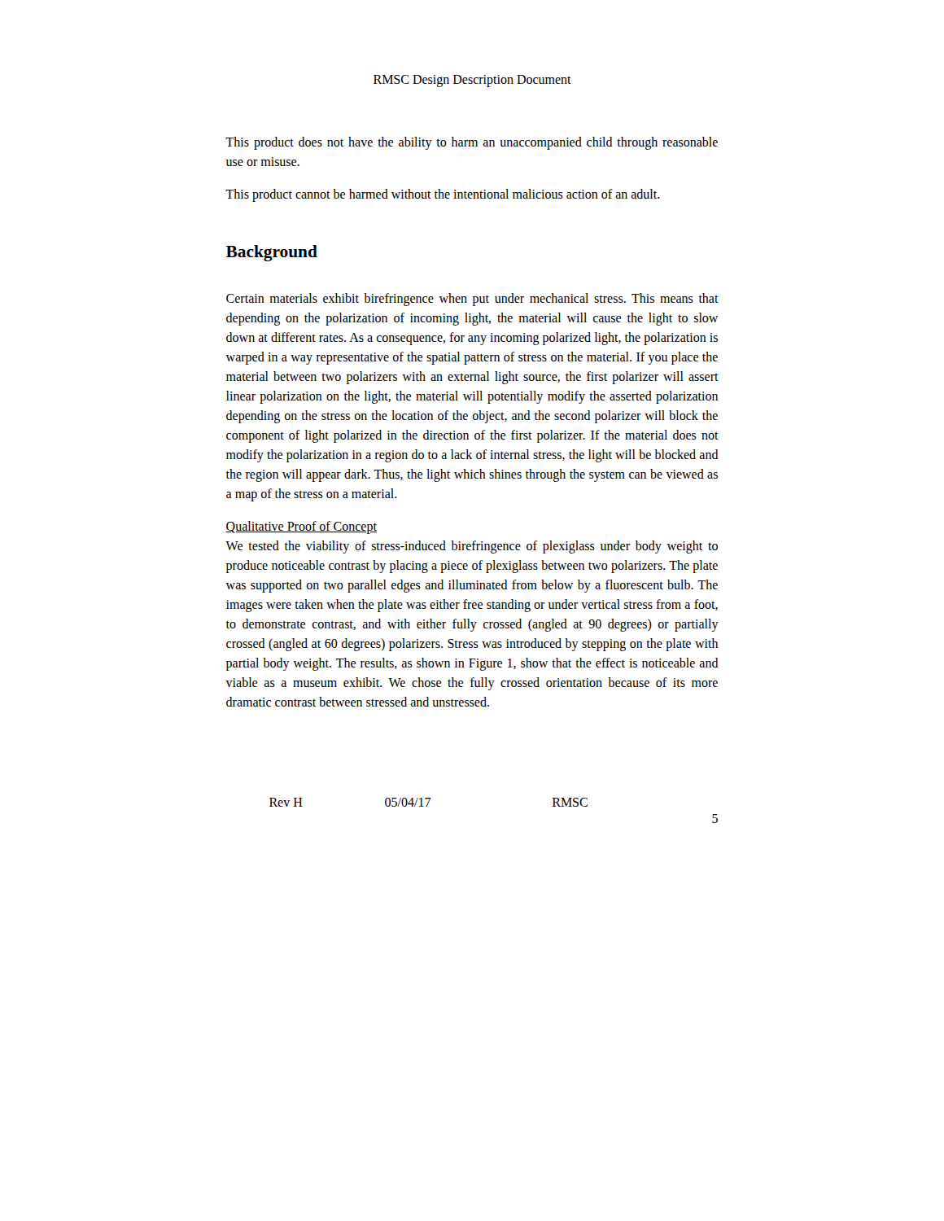RMSC Design Description Document
This product does not have the ability to harm an unaccompanied child through reasonable use or misuse.
This product cannot be harmed without the intentional malicious action of an adult.
Background
Certain materials exhibit birefringence when put under mechanical stress. This means that depending on the polarization of incoming light, the material will cause the light to slow down at different rates. As a consequence, for any incoming polarized light, the polarization is warped in a way representative of the spatial pattern of stress on the material. If you place the material between two polarizers with an external light source, the first polarizer will assert linear polarization on the light, the material will potentially modify the asserted polarization depending on the stress on the location of the object, and the second polarizer will block the component of light polarized in the direction of the first polarizer. If the material does not modify the polarization in a region do to a lack of internal stress, the light will be blocked and the region will appear dark. Thus, the light which shines through the system can be viewed as a map of the stress on a material.
Qualitative Proof of Concept
We tested the viability of stress-induced birefringence of plexiglass under body weight to produce noticeable contrast by placing a piece of plexiglass between two polarizers. The plate was supported on two parallel edges and illuminated from below by a fluorescent bulb. The images were taken when the plate was either free standing or under vertical stress from a foot, to demonstrate contrast, and with either fully crossed (angled at 90 degrees) or partially crossed (angled at 60 degrees) polarizers. Stress was introduced by stepping on the plate with partial body weight. The results, as shown in Figure 1, show that the effect is noticeable and viable as a museum exhibit. We chose the fully crossed orientation because of its more dramatic contrast between stressed and unstressed.
Rev H 05/04/17 RMSC
5